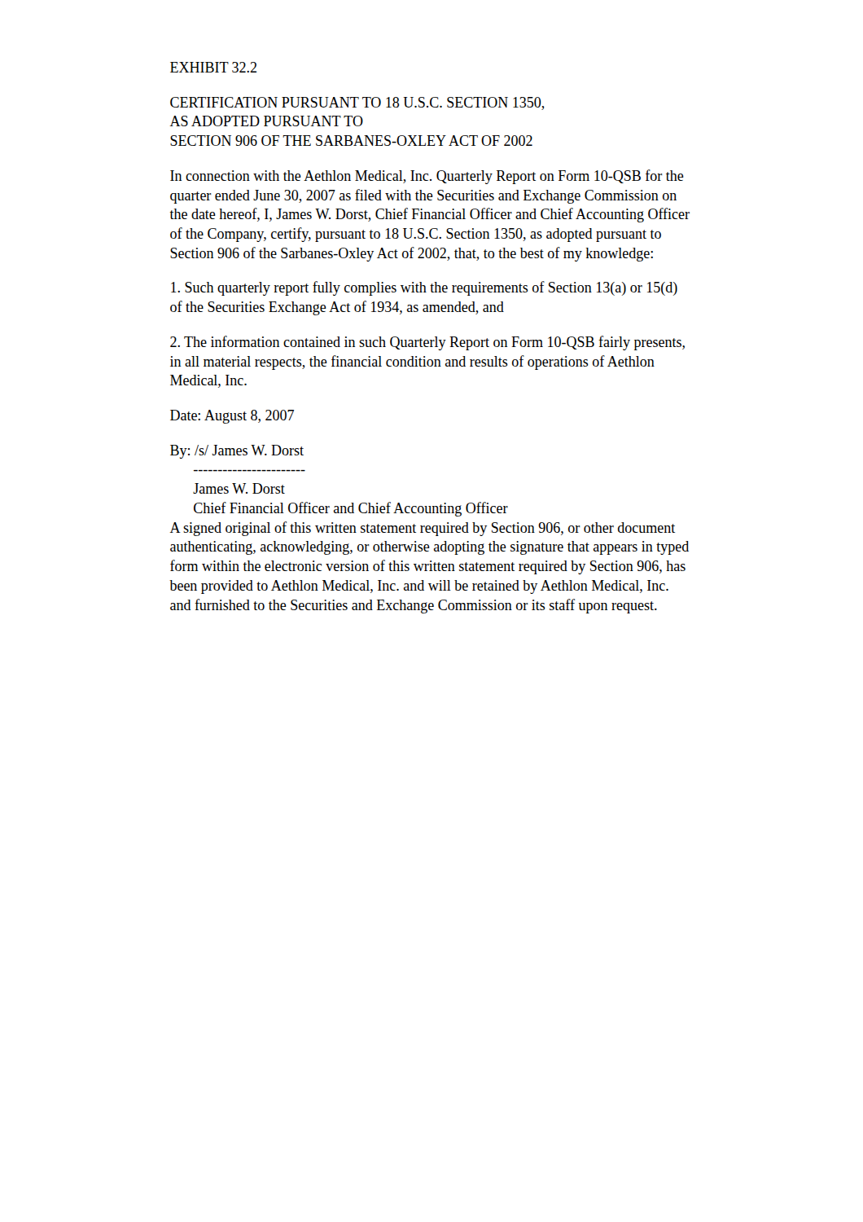EXHIBIT 32.2
CERTIFICATION PURSUANT TO 18 U.S.C. SECTION 1350,
AS ADOPTED PURSUANT TO
SECTION 906 OF THE SARBANES-OXLEY ACT OF 2002
In connection with the Aethlon Medical, Inc. Quarterly Report on Form 10-QSB for the quarter ended June 30, 2007 as filed with the Securities and Exchange Commission on the date hereof, I, James W. Dorst, Chief Financial Officer and Chief Accounting Officer of the Company, certify, pursuant to 18 U.S.C. Section 1350, as adopted pursuant to Section 906 of the Sarbanes-Oxley Act of 2002, that, to the best of my knowledge:
1. Such quarterly report fully complies with the requirements of Section 13(a) or 15(d) of the Securities Exchange Act of 1934, as amended, and
2. The information contained in such Quarterly Report on Form 10-QSB fairly presents, in all material respects, the financial condition and results of operations of Aethlon Medical, Inc.
Date: August 8, 2007
By: /s/ James W. Dorst
-----------------------
James W. Dorst
Chief Financial Officer and Chief Accounting Officer
A signed original of this written statement required by Section 906, or other document authenticating, acknowledging, or otherwise adopting the signature that appears in typed form within the electronic version of this written statement required by Section 906, has been provided to Aethlon Medical, Inc. and will be retained by Aethlon Medical, Inc. and furnished to the Securities and Exchange Commission or its staff upon request.